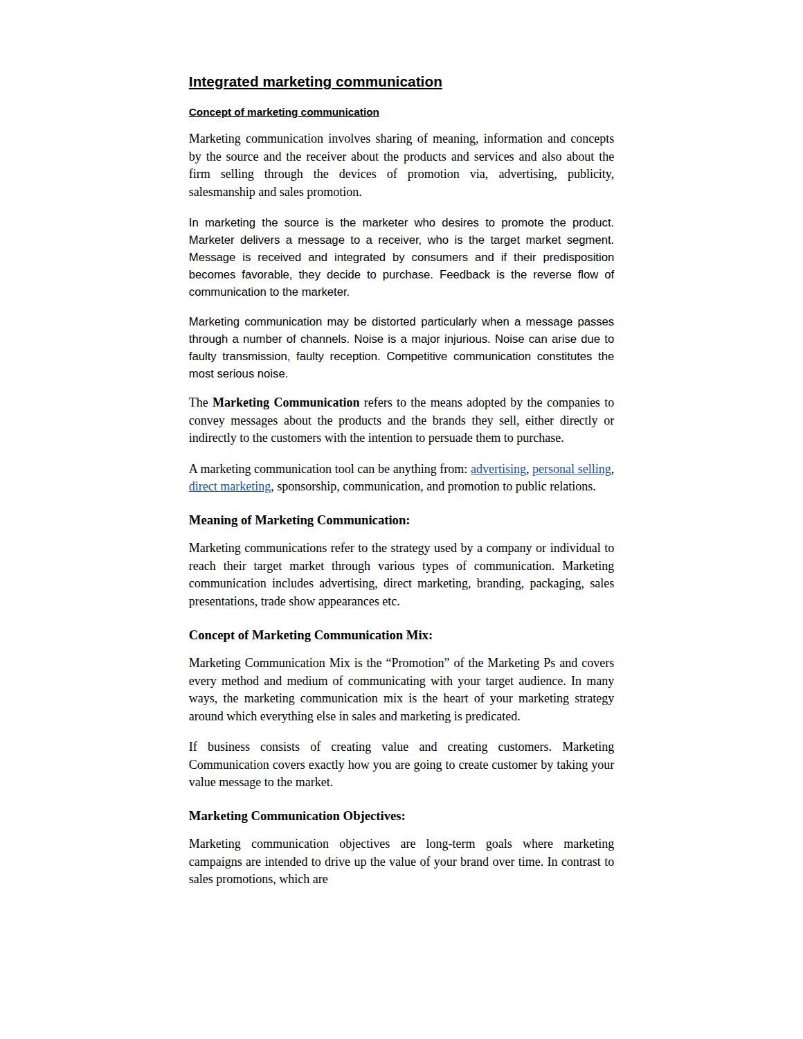Integrated marketing communication
Concept of marketing communication
Marketing communication involves sharing of meaning, information and concepts by the source and the receiver about the products and services and also about the firm selling through the devices of promotion via, advertising, publicity, salesmanship and sales promotion.
In marketing the source is the marketer who desires to promote the product. Marketer delivers a message to a receiver, who is the target market segment. Message is received and integrated by consumers and if their predisposition becomes favorable, they decide to purchase. Feedback is the reverse flow of communication to the marketer.
Marketing communication may be distorted particularly when a message passes through a number of channels. Noise is a major injurious. Noise can arise due to faulty transmission, faulty reception. Competitive communication constitutes the most serious noise.
The Marketing Communication refers to the means adopted by the companies to convey messages about the products and the brands they sell, either directly or indirectly to the customers with the intention to persuade them to purchase.
A marketing communication tool can be anything from: advertising, personal selling, direct marketing, sponsorship, communication, and promotion to public relations.
Meaning of Marketing Communication:
Marketing communications refer to the strategy used by a company or individual to reach their target market through various types of communication. Marketing communication includes advertising, direct marketing, branding, packaging, sales presentations, trade show appearances etc.
Concept of Marketing Communication Mix:
Marketing Communication Mix is the “Promotion” of the Marketing Ps and covers every method and medium of communicating with your target audience. In many ways, the marketing communication mix is the heart of your marketing strategy around which everything else in sales and marketing is predicated.
If business consists of creating value and creating customers. Marketing Communication covers exactly how you are going to create customer by taking your value message to the market.
Marketing Communication Objectives:
Marketing communication objectives are long-term goals where marketing campaigns are intended to drive up the value of your brand over time. In contrast to sales promotions, which are